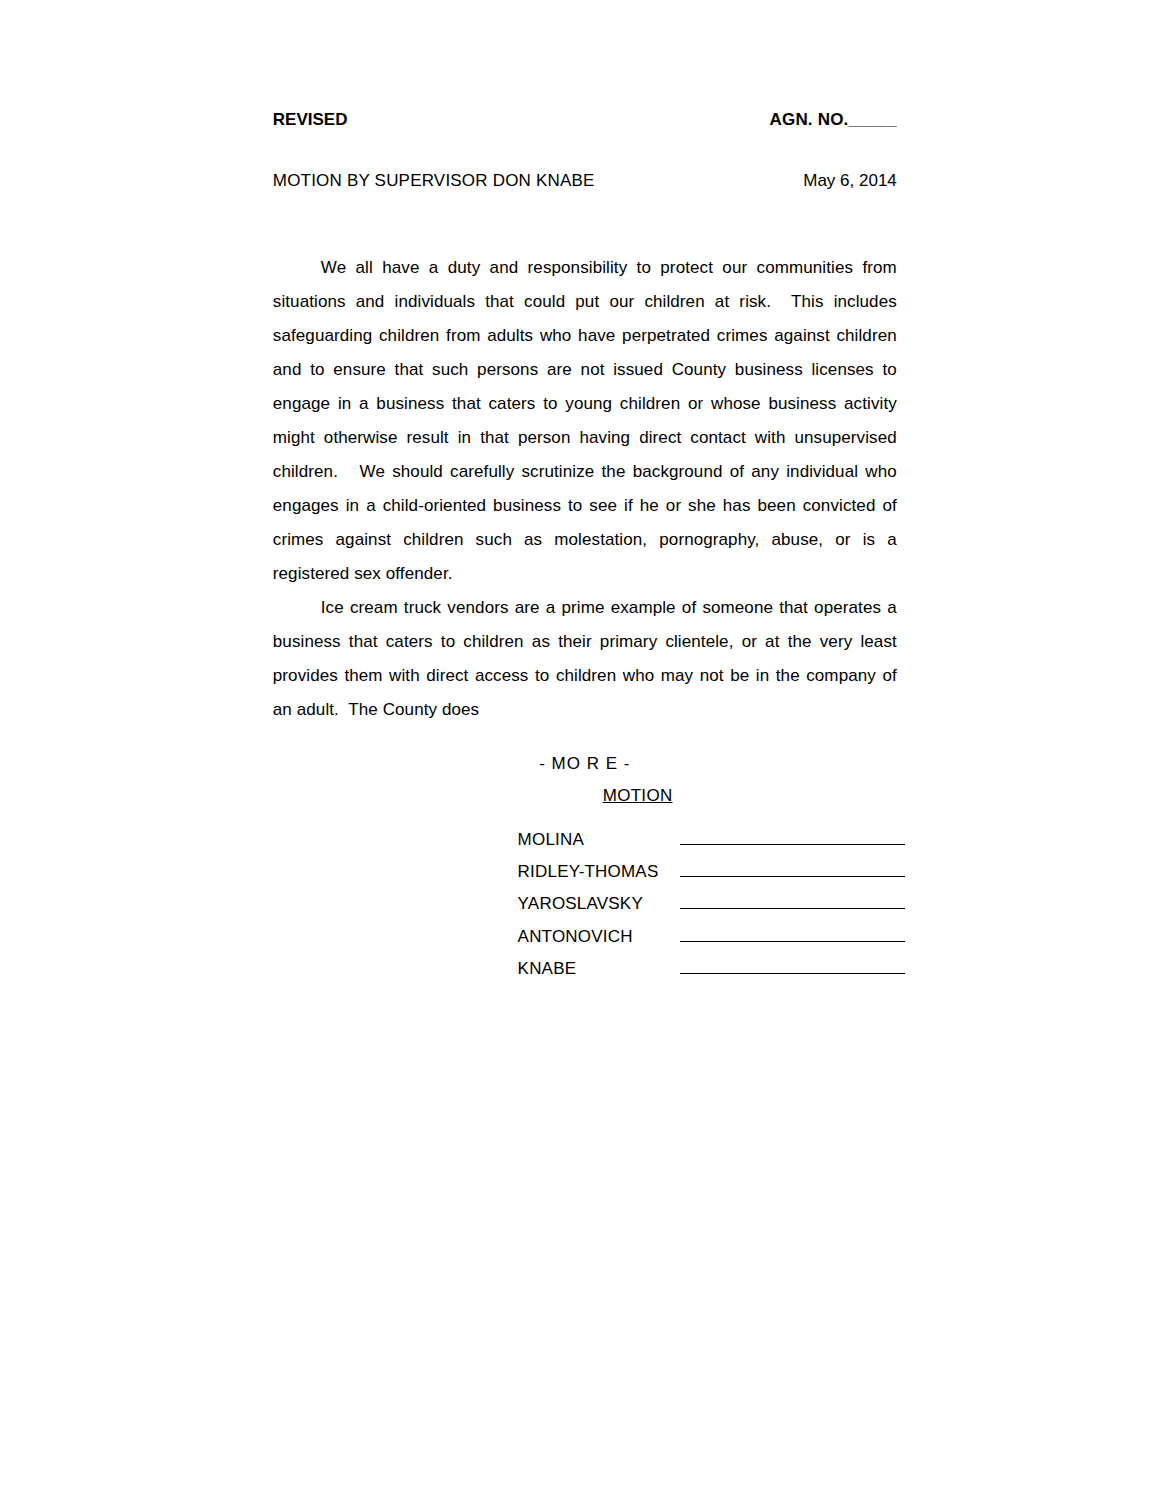REVISED AGN. NO._____
MOTION BY SUPERVISOR DON KNABE May 6, 2014
We all have a duty and responsibility to protect our communities from situations and individuals that could put our children at risk. This includes safeguarding children from adults who have perpetrated crimes against children and to ensure that such persons are not issued County business licenses to engage in a business that caters to young children or whose business activity might otherwise result in that person having direct contact with unsupervised children. We should carefully scrutinize the background of any individual who engages in a child-oriented business to see if he or she has been convicted of crimes against children such as molestation, pornography, abuse, or is a registered sex offender.
Ice cream truck vendors are a prime example of someone that operates a business that caters to children as their primary clientele, or at the very least provides them with direct access to children who may not be in the company of an adult. The County does
- MO R E -
MOTION
| MOLINA | |
| RIDLEY-THOMAS | |
| YAROSLAVSKY | |
| ANTONOVICH | |
| KNABE | |